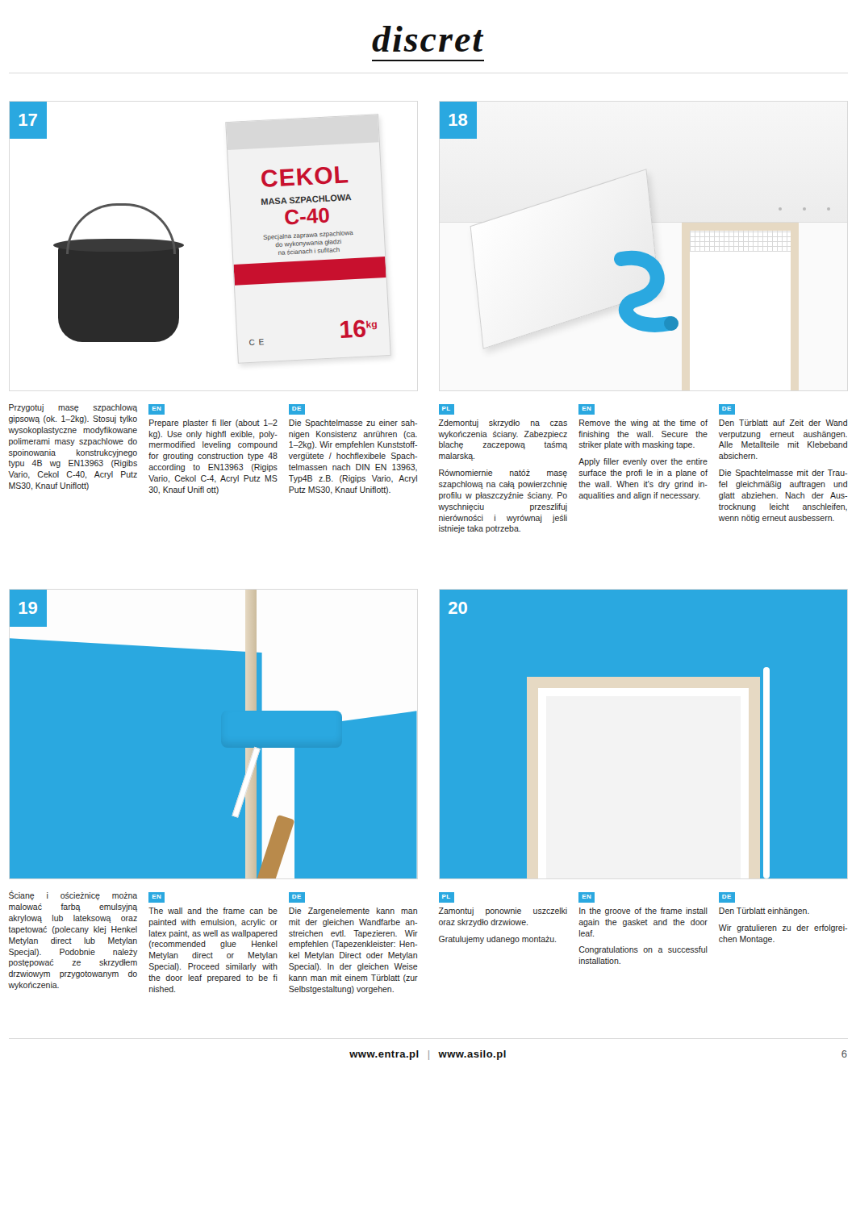discret
17
CEKOLMASA SZPACHLOWA
C-40
Specjalna zaprawa szpachlowa
do wykonywania gładzi
na ścianach i sufitach
C E
16kg
Przygotuj masę szpachlową gipsową (ok. 1–2kg). Stosuj tylko wysokoplastyczne modyfikowane polimerami masy szpachlowe do spoinowania konstrukcyjnego typu 4B wg EN13963 (Rigibs Vario, Cekol C-40, Acryl Putz MS30, Knauf Uniflott)
EN
Prepare plaster fi ller (about 1–2 kg). Use only highfl exible, polymermodified leveling compound for grouting construction type 48 according to EN13963 (Rigips Vario, Cekol C-4, Acryl Putz MS 30, Knauf Unifl ott)
DE
Die Spachtelmasse zu einer sahnigen Konsistenz anrühren (ca. 1–2kg). Wir empfehlen Kunststoffvergütete / hochflexibele Spachtelmassen nach DIN EN 13963, Typ4B z.B. (Rigips Vario, Acryl Putz MS30, Knauf Uniflott).
18
PL
Zdemontuj skrzydło na czas wykończenia ściany. Zabezpiecz blachę zaczepową taśmą malarską.
Równomiernie natóż masę szapchlową na całą powierzchnię profilu w płaszczyźnie ściany. Po wyschnięciu przeszlifuj nierówności i wyrównaj jeśli istnieje taka potrzeba.
EN
Remove the wing at the time of finishing the wall. Secure the striker plate with masking tape.
Apply filler evenly over the entire surface the profi le in a plane of the wall. When it's dry grind inaqualities and align if necessary.
DE
Den Türblatt auf Zeit der Wand verputzung erneut aushängen. Alle Metallteile mit Klebeband absichern.
Die Spachtelmasse mit der Traufel gleichmäßig auftragen und glatt abziehen. Nach der Austrocknung leicht anschleifen, wenn nötig erneut ausbessern.
19
Ścianę i ościeżnicę można malować farbą emulsyjną akrylową lub lateksową oraz tapetować (polecany klej Henkel Metylan direct lub Metylan Specjal). Podobnie należy postępować ze skrzydłem drzwiowym przygotowanym do wykończenia.
EN
The wall and the frame can be painted with emulsion, acrylic or latex paint, as well as wallpapered (recommended glue Henkel Metylan direct or Metylan Special). Proceed similarly with the door leaf prepared to be fi nished.
DE
Die Zargenelemente kann man mit der gleichen Wandfarbe anstreichen evtl. Tapezieren. Wir empfehlen (Tapezenkleister: Henkel Metylan Direct oder Metylan Special). In der gleichen Weise kann man mit einem Türblatt (zur Selbstgestaltung) vorgehen.
20
PL
Zamontuj ponownie uszczelki oraz skrzydło drzwiowe.
Gratulujemy udanego montażu.
EN
In the groove of the frame install again the gasket and the door leaf.
Congratulations on a successful installation.
DE
Den Türblatt einhängen.
Wir gratulieren zu der erfolgreichen Montage.
www.entra.pl | www.asilo.pl 6